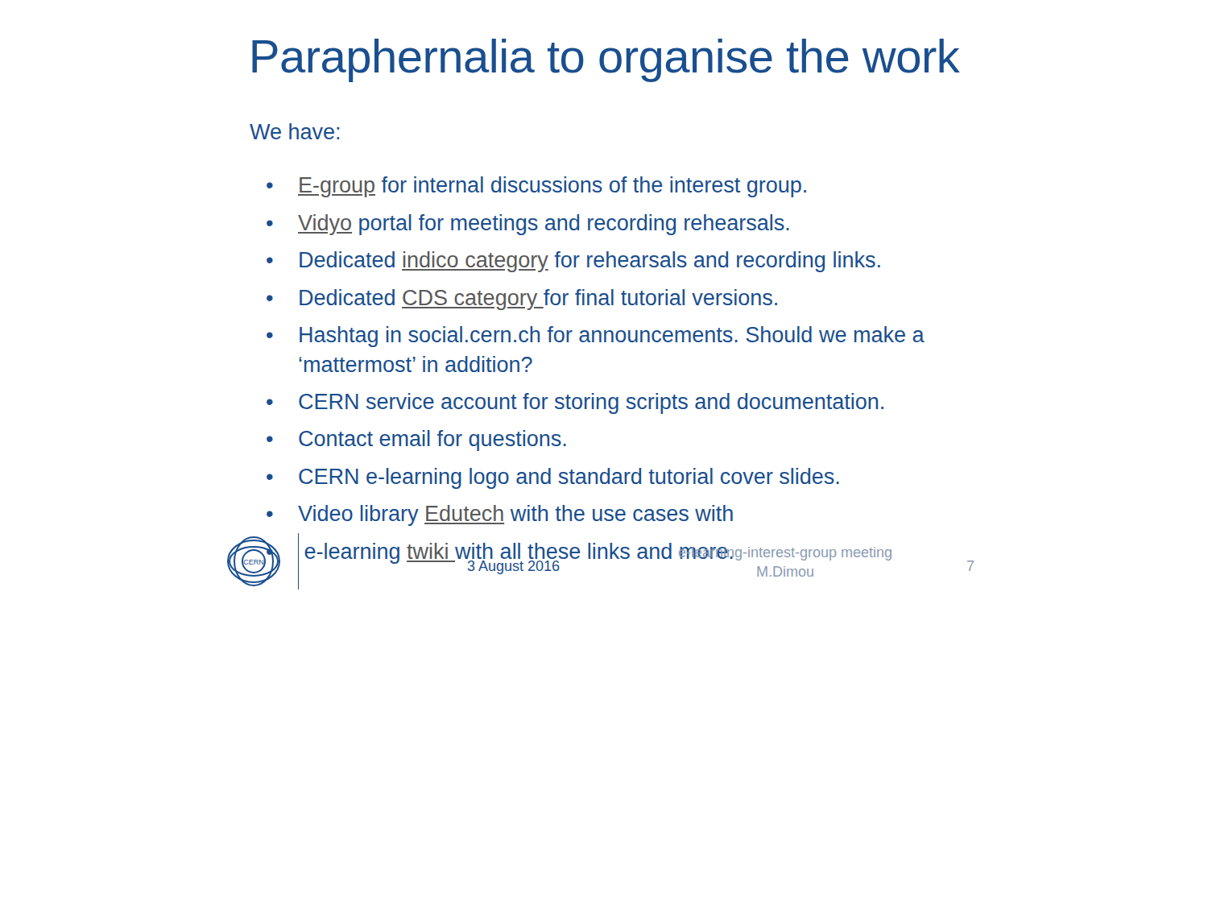Paraphernalia to organise the work
We have:
E-group for internal discussions of the interest group.
Vidyo portal for meetings and recording rehearsals.
Dedicated indico category for rehearsals and recording links.
Dedicated CDS category for final tutorial versions.
Hashtag in social.cern.ch for announcements. Should we make a ‘mattermost’ in addition?
CERN service account for storing scripts and documentation.
Contact email for questions.
CERN e-learning logo and standard tutorial cover slides.
Video library Edutech with the use cases with
e-learning twiki with all these links and more.
CERN
3 August 2016
e-learning-interest-group meeting M.Dimou
7